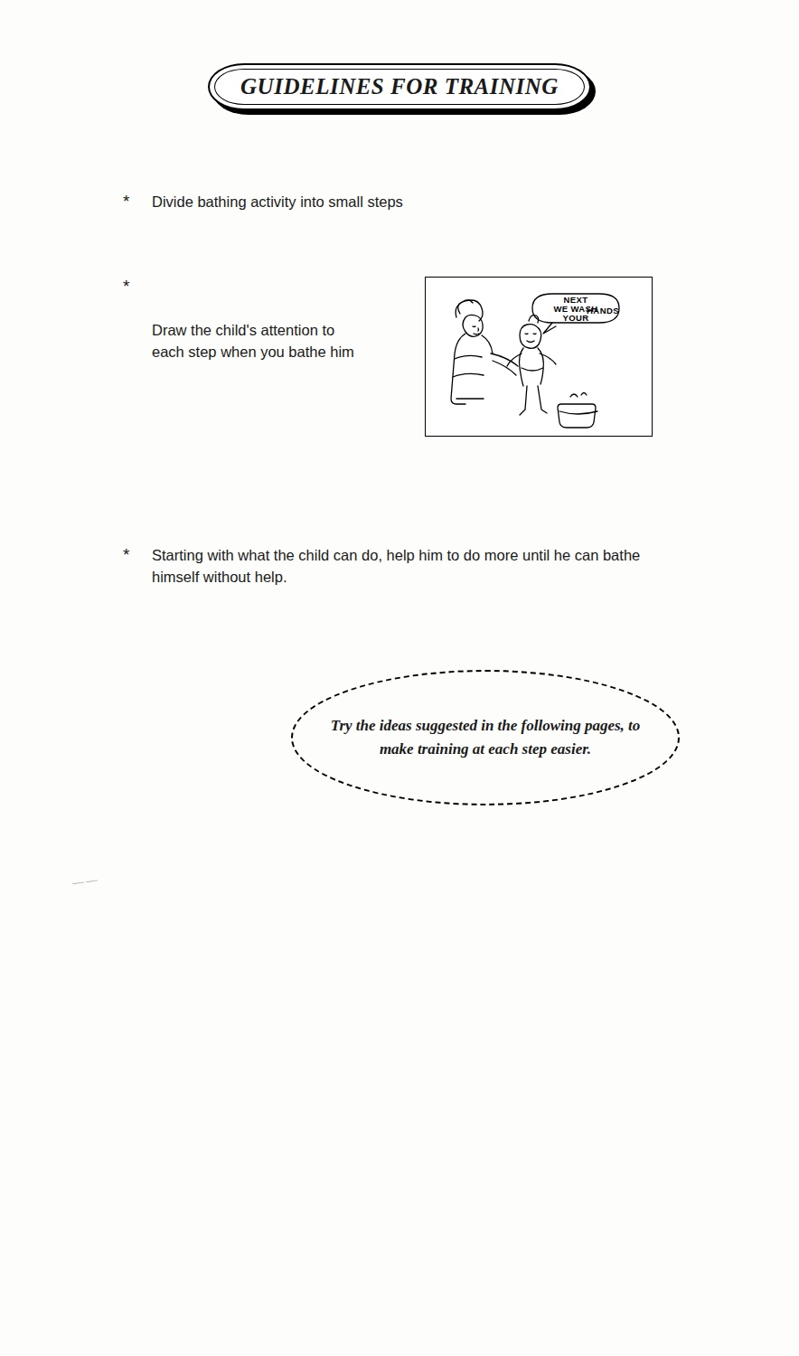GUIDELINES FOR TRAINING
Divide bathing activity into small steps
Draw the child's attention to each step when you bathe him NEXT WE WASH YOUR HANDS
Starting with what the child can do, help him to do more until he can bathe himself without help.
Try the ideas suggested in the following pages, to make training at each step easier.
——